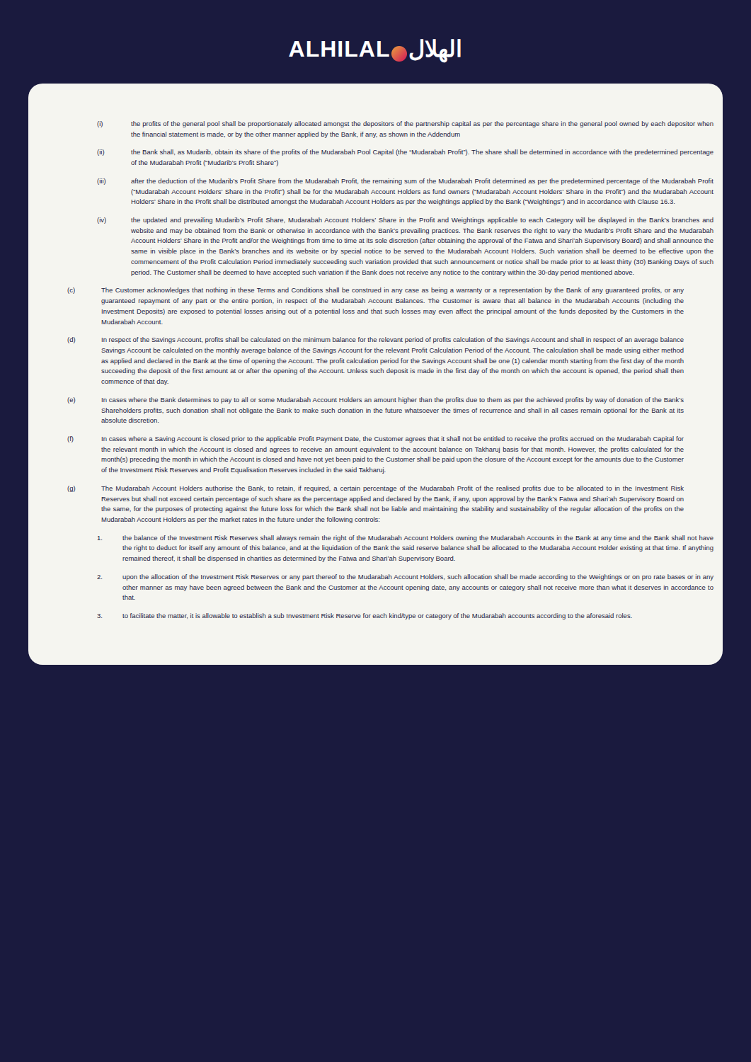ALHILAL الهلال
(i)
the profits of the general pool shall be proportionately allocated amongst the depositors of the partnership capital as per the percentage share in the general pool owned by each depositor when the financial statement is made, or by the other manner applied by the Bank, if any, as shown in the Addendum
(ii)
the Bank shall, as Mudarib, obtain its share of the profits of the Mudarabah Pool Capital (the “Mudarabah Profit”). The share shall be determined in accordance with the predetermined percentage of the Mudarabah Profit (“Mudarib’s Profit Share”)
(iii)
after the deduction of the Mudarib’s Profit Share from the Mudarabah Profit, the remaining sum of the Mudarabah Profit determined as per the predetermined percentage of the Mudarabah Profit (“Mudarabah Account Holders’ Share in the Profit”) shall be for the Mudarabah Account Holders as fund owners (“Mudarabah Account Holders’ Share in the Profit”) and the Mudarabah Account Holders’ Share in the Profit shall be distributed amongst the Mudarabah Account Holders as per the weightings applied by the Bank (“Weightings”) and in accordance with Clause 16.3.
(iv)
the updated and prevailing Mudarib’s Profit Share, Mudarabah Account Holders’ Share in the Profit and Weightings applicable to each Category will be displayed in the Bank’s branches and website and may be obtained from the Bank or otherwise in accordance with the Bank’s prevailing practices. The Bank reserves the right to vary the Mudarib’s Profit Share and the Mudarabah Account Holders’ Share in the Profit and/or the Weightings from time to time at its sole discretion (after obtaining the approval of the Fatwa and Shari’ah Supervisory Board) and shall announce the same in visible place in the Bank’s branches and its website or by special notice to be served to the Mudarabah Account Holders. Such variation shall be deemed to be effective upon the commencement of the Profit Calculation Period immediately succeeding such variation provided that such announcement or notice shall be made prior to at least thirty (30) Banking Days of such period. The Customer shall be deemed to have accepted such variation if the Bank does not receive any notice to the contrary within the 30-day period mentioned above.
(c)
The Customer acknowledges that nothing in these Terms and Conditions shall be construed in any case as being a warranty or a representation by the Bank of any guaranteed profits, or any guaranteed repayment of any part or the entire portion, in respect of the Mudarabah Account Balances. The Customer is aware that all balance in the Mudarabah Accounts (including the Investment Deposits) are exposed to potential losses arising out of a potential loss and that such losses may even affect the principal amount of the funds deposited by the Customers in the Mudarabah Account.
(d)
In respect of the Savings Account, profits shall be calculated on the minimum balance for the relevant period of profits calculation of the Savings Account and shall in respect of an average balance Savings Account be calculated on the monthly average balance of the Savings Account for the relevant Profit Calculation Period of the Account. The calculation shall be made using either method as applied and declared in the Bank at the time of opening the Account. The profit calculation period for the Savings Account shall be one (1) calendar month starting from the first day of the month succeeding the deposit of the first amount at or after the opening of the Account. Unless such deposit is made in the first day of the month on which the account is opened, the period shall then commence of that day.
(e)
In cases where the Bank determines to pay to all or some Mudarabah Account Holders an amount higher than the profits due to them as per the achieved profits by way of donation of the Bank’s Shareholders profits, such donation shall not obligate the Bank to make such donation in the future whatsoever the times of recurrence and shall in all cases remain optional for the Bank at its absolute discretion.
(f)
In cases where a Saving Account is closed prior to the applicable Profit Payment Date, the Customer agrees that it shall not be entitled to receive the profits accrued on the Mudarabah Capital for the relevant month in which the Account is closed and agrees to receive an amount equivalent to the account balance on Takharuj basis for that month. However, the profits calculated for the month(s) preceding the month in which the Account is closed and have not yet been paid to the Customer shall be paid upon the closure of the Account except for the amounts due to the Customer of the Investment Risk Reserves and Profit Equalisation Reserves included in the said Takharuj.
(g)
The Mudarabah Account Holders authorise the Bank, to retain, if required, a certain percentage of the Mudarabah Profit of the realised profits due to be allocated to in the Investment Risk Reserves but shall not exceed certain percentage of such share as the percentage applied and declared by the Bank, if any, upon approval by the Bank’s Fatwa and Shari’ah Supervisory Board on the same, for the purposes of protecting against the future loss for which the Bank shall not be liable and maintaining the stability and sustainability of the regular allocation of the profits on the Mudarabah Account Holders as per the market rates in the future under the following controls:
1.
the balance of the Investment Risk Reserves shall always remain the right of the Mudarabah Account Holders owning the Mudarabah Accounts in the Bank at any time and the Bank shall not have the right to deduct for itself any amount of this balance, and at the liquidation of the Bank the said reserve balance shall be allocated to the Mudaraba Account Holder existing at that time. If anything remained thereof, it shall be dispensed in charities as determined by the Fatwa and Shari’ah Supervisory Board.
2.
upon the allocation of the Investment Risk Reserves or any part thereof to the Mudarabah Account Holders, such allocation shall be made according to the Weightings or on pro rate bases or in any other manner as may have been agreed between the Bank and the Customer at the Account opening date, any accounts or category shall not receive more than what it deserves in accordance to that.
3.
to facilitate the matter, it is allowable to establish a sub Investment Risk Reserve for each kind/type or category of the Mudarabah accounts according to the aforesaid roles.